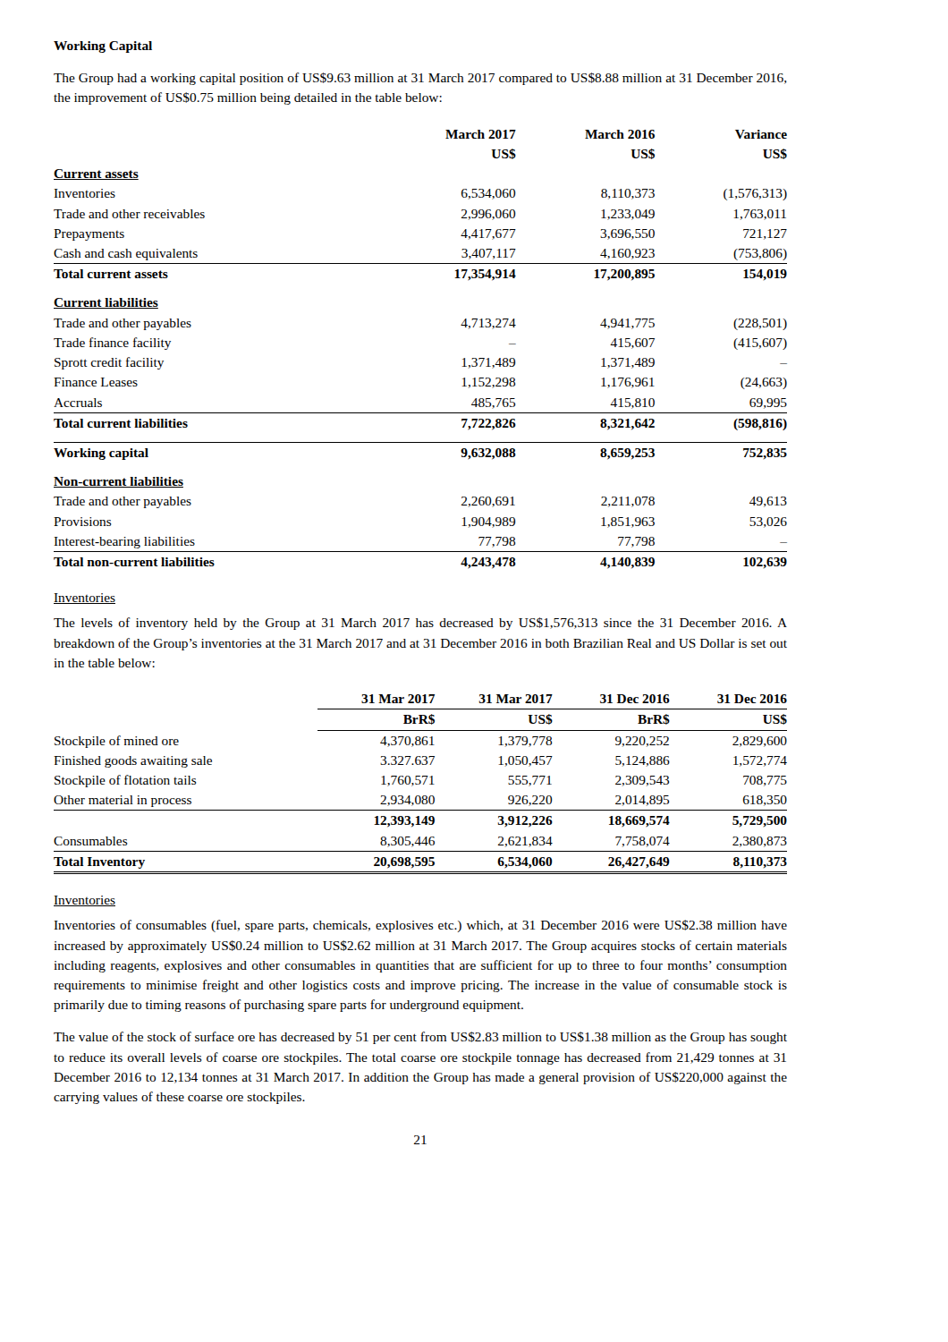Working Capital
The Group had a working capital position of US$9.63 million at 31 March 2017 compared to US$8.88 million at 31 December 2016, the improvement of US$0.75 million being detailed in the table below:
| | March 2017 | March 2016 | Variance |
| | US$ | US$ | US$ |
| Current assets | | | |
| Inventories | 6,534,060 | 8,110,373 | (1,576,313) |
| Trade and other receivables | 2,996,060 | 1,233,049 | 1,763,011 |
| Prepayments | 4,417,677 | 3,696,550 | 721,127 |
| Cash and cash equivalents | 3,407,117 | 4,160,923 | (753,806) |
| Total current assets | 17,354,914 | 17,200,895 | 154,019 |
| Current liabilities | | | |
| Trade and other payables | 4,713,274 | 4,941,775 | (228,501) |
| Trade finance facility | – | 415,607 | (415,607) |
| Sprott credit facility | 1,371,489 | 1,371,489 | – |
| Finance Leases | 1,152,298 | 1,176,961 | (24,663) |
| Accruals | 485,765 | 415,810 | 69,995 |
| Total current liabilities | 7,722,826 | 8,321,642 | (598,816) |
| Working capital | 9,632,088 | 8,659,253 | 752,835 |
| Non-current liabilities | | | |
| Trade and other payables | 2,260,691 | 2,211,078 | 49,613 |
| Provisions | 1,904,989 | 1,851,963 | 53,026 |
| Interest-bearing liabilities | 77,798 | 77,798 | – |
| Total non-current liabilities | 4,243,478 | 4,140,839 | 102,639 |
Inventories
The levels of inventory held by the Group at 31 March 2017 has decreased by US$1,576,313 since the 31 December 2016. A breakdown of the Group’s inventories at the 31 March 2017 and at 31 December 2016 in both Brazilian Real and US Dollar is set out in the table below:
| | 31 Mar 2017 | 31 Mar 2017 | 31 Dec 2016 | 31 Dec 2016 |
| | BrR$ | US$ | BrR$ | US$ |
| Stockpile of mined ore | 4,370,861 | 1,379,778 | 9,220,252 | 2,829,600 |
| Finished goods awaiting sale | 3.327.637 | 1,050,457 | 5,124,886 | 1,572,774 |
| Stockpile of flotation tails | 1,760,571 | 555,771 | 2,309,543 | 708,775 |
| Other material in process | 2,934,080 | 926,220 | 2,014,895 | 618,350 |
| | 12,393,149 | 3,912,226 | 18,669,574 | 5,729,500 |
| Consumables | 8,305,446 | 2,621,834 | 7,758,074 | 2,380,873 |
| Total Inventory | 20,698,595 | 6,534,060 | 26,427,649 | 8,110,373 |
Inventories
Inventories of consumables (fuel, spare parts, chemicals, explosives etc.) which, at 31 December 2016 were US$2.38 million have increased by approximately US$0.24 million to US$2.62 million at 31 March 2017. The Group acquires stocks of certain materials including reagents, explosives and other consumables in quantities that are sufficient for up to three to four months’ consumption requirements to minimise freight and other logistics costs and improve pricing. The increase in the value of consumable stock is primarily due to timing reasons of purchasing spare parts for underground equipment.
The value of the stock of surface ore has decreased by 51 per cent from US$2.83 million to US$1.38 million as the Group has sought to reduce its overall levels of coarse ore stockpiles. The total coarse ore stockpile tonnage has decreased from 21,429 tonnes at 31 December 2016 to 12,134 tonnes at 31 March 2017. In addition the Group has made a general provision of US$220,000 against the carrying values of these coarse ore stockpiles.
21